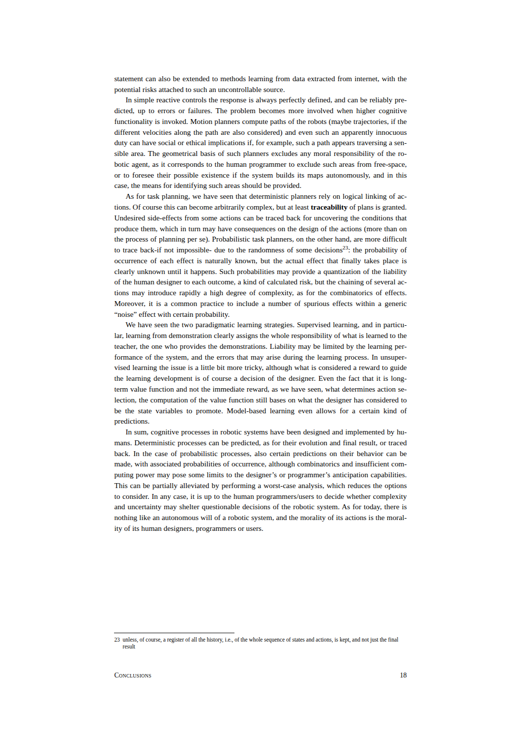statement can also be extended to methods learning from data extracted from internet, with the potential risks attached to such an uncontrollable source.
In simple reactive controls the response is always perfectly defined, and can be reliably predicted, up to errors or failures. The problem becomes more involved when higher cognitive functionality is invoked. Motion planners compute paths of the robots (maybe trajectories, if the different velocities along the path are also considered) and even such an apparently innocuous duty can have social or ethical implications if, for example, such a path appears traversing a sensible area. The geometrical basis of such planners excludes any moral responsibility of the robotic agent, as it corresponds to the human programmer to exclude such areas from free-space, or to foresee their possible existence if the system builds its maps autonomously, and in this case, the means for identifying such areas should be provided.
As for task planning, we have seen that deterministic planners rely on logical linking of actions. Of course this can become arbitrarily complex, but at least traceability of plans is granted. Undesired side-effects from some actions can be traced back for uncovering the conditions that produce them, which in turn may have consequences on the design of the actions (more than on the process of planning per se). Probabilistic task planners, on the other hand, are more difficult to trace back-if not impossible- due to the randomness of some decisions23: the probability of occurrence of each effect is naturally known, but the actual effect that finally takes place is clearly unknown until it happens. Such probabilities may provide a quantization of the liability of the human designer to each outcome, a kind of calculated risk, but the chaining of several actions may introduce rapidly a high degree of complexity, as for the combinatorics of effects. Moreover, it is a common practice to include a number of spurious effects within a generic “noise” effect with certain probability.
We have seen the two paradigmatic learning strategies. Supervised learning, and in particular, learning from demonstration clearly assigns the whole responsibility of what is learned to the teacher, the one who provides the demonstrations. Liability may be limited by the learning performance of the system, and the errors that may arise during the learning process. In unsupervised learning the issue is a little bit more tricky, although what is considered a reward to guide the learning development is of course a decision of the designer. Even the fact that it is long-term value function and not the immediate reward, as we have seen, what determines action selection, the computation of the value function still bases on what the designer has considered to be the state variables to promote. Model-based learning even allows for a certain kind of predictions.
In sum, cognitive processes in robotic systems have been designed and implemented by humans. Deterministic processes can be predicted, as for their evolution and final result, or traced back. In the case of probabilistic processes, also certain predictions on their behavior can be made, with associated probabilities of occurrence, although combinatorics and insufficient computing power may pose some limits to the designer’s or programmer’s anticipation capabilities. This can be partially alleviated by performing a worst-case analysis, which reduces the options to consider. In any case, it is up to the human programmers/users to decide whether complexity and uncertainty may shelter questionable decisions of the robotic system. As for today, there is nothing like an autonomous will of a robotic system, and the morality of its actions is the morality of its human designers, programmers or users.
23 unless, of course, a register of all the history, i.e., of the whole sequence of states and actions, is kept, and not just the final result
Conclusions 18